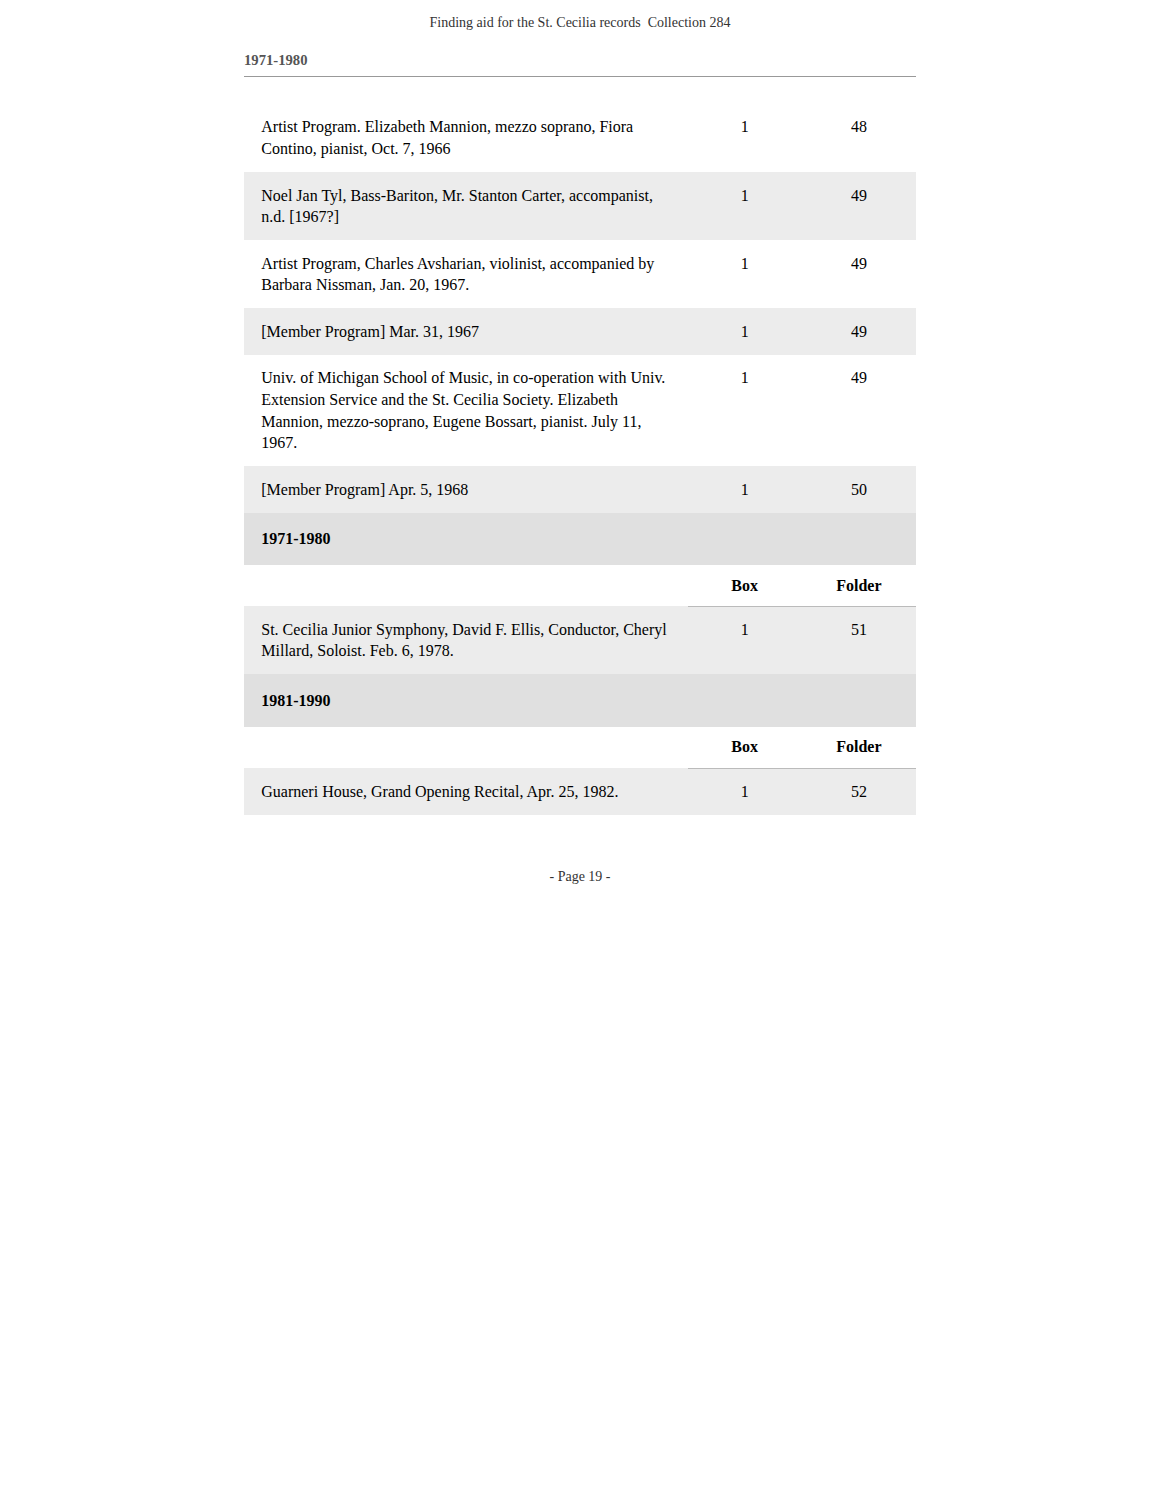Finding aid for the St. Cecilia records Collection 284
1971-1980
| Artist Program. Elizabeth Mannion, mezzo soprano, Fiora Contino, pianist, Oct. 7, 1966 | 1 | 48 |
| Noel Jan Tyl, Bass-Bariton, Mr. Stanton Carter, accompanist, n.d. [1967?] | 1 | 49 |
| Artist Program, Charles Avsharian, violinist, accompanied by Barbara Nissman, Jan. 20, 1967. | 1 | 49 |
| [Member Program] Mar. 31, 1967 | 1 | 49 |
| Univ. of Michigan School of Music, in co-operation with Univ. Extension Service and the St. Cecilia Society. Elizabeth Mannion, mezzo-soprano, Eugene Bossart, pianist. July 11, 1967. | 1 | 49 |
| [Member Program] Apr. 5, 1968 | 1 | 50 |
| 1971-1980 | | |
| | Box | Folder |
| St. Cecilia Junior Symphony, David F. Ellis, Conductor, Cheryl Millard, Soloist. Feb. 6, 1978. | 1 | 51 |
| 1981-1990 | | |
| | Box | Folder |
| Guarneri House, Grand Opening Recital, Apr. 25, 1982. | 1 | 52 |
- Page 19 -